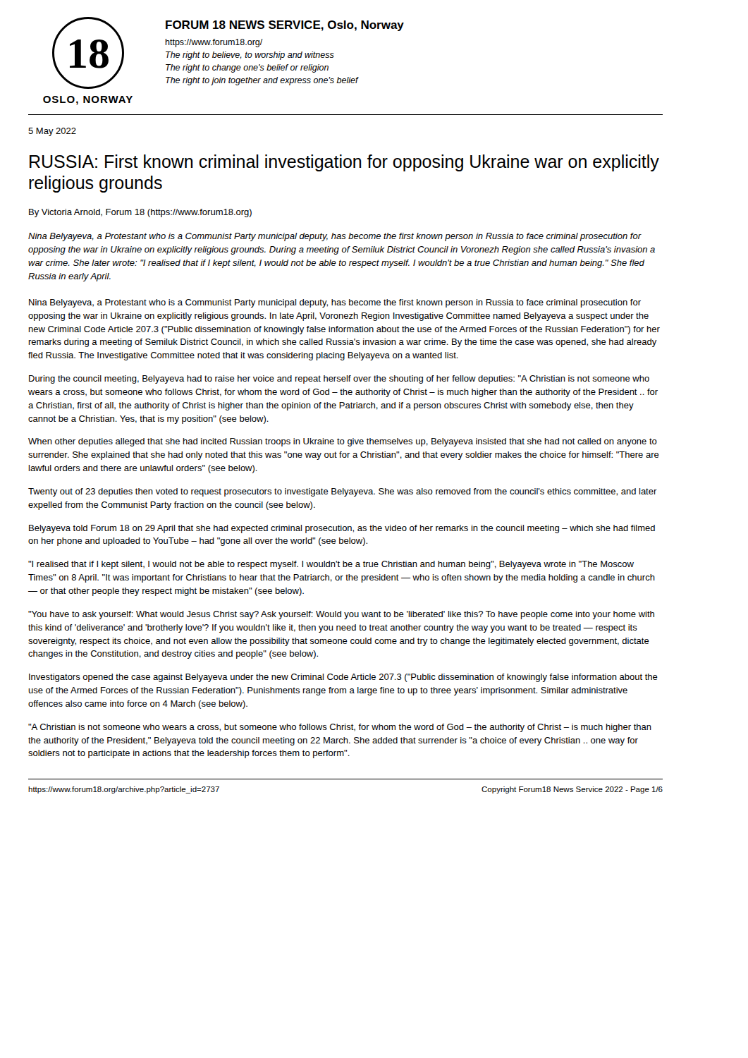18
OSLO, NORWAY
FORUM 18 NEWS SERVICE, Oslo, Norway
https://www.forum18.org/
The right to believe, to worship and witness
The right to change one's belief or religion
The right to join together and express one's belief
5 May 2022
RUSSIA: First known criminal investigation for opposing Ukraine war on explicitly religious grounds
By Victoria Arnold, Forum 18 (https://www.forum18.org)
Nina Belyayeva, a Protestant who is a Communist Party municipal deputy, has become the first known person in Russia to face criminal prosecution for opposing the war in Ukraine on explicitly religious grounds. During a meeting of Semiluk District Council in Voronezh Region she called Russia's invasion a war crime. She later wrote: "I realised that if I kept silent, I would not be able to respect myself. I wouldn't be a true Christian and human being." She fled Russia in early April.
Nina Belyayeva, a Protestant who is a Communist Party municipal deputy, has become the first known person in Russia to face criminal prosecution for opposing the war in Ukraine on explicitly religious grounds. In late April, Voronezh Region Investigative Committee named Belyayeva a suspect under the new Criminal Code Article 207.3 ("Public dissemination of knowingly false information about the use of the Armed Forces of the Russian Federation") for her remarks during a meeting of Semiluk District Council, in which she called Russia's invasion a war crime. By the time the case was opened, she had already fled Russia. The Investigative Committee noted that it was considering placing Belyayeva on a wanted list.
During the council meeting, Belyayeva had to raise her voice and repeat herself over the shouting of her fellow deputies: "A Christian is not someone who wears a cross, but someone who follows Christ, for whom the word of God – the authority of Christ – is much higher than the authority of the President .. for a Christian, first of all, the authority of Christ is higher than the opinion of the Patriarch, and if a person obscures Christ with somebody else, then they cannot be a Christian. Yes, that is my position" (see below).
When other deputies alleged that she had incited Russian troops in Ukraine to give themselves up, Belyayeva insisted that she had not called on anyone to surrender. She explained that she had only noted that this was "one way out for a Christian", and that every soldier makes the choice for himself: "There are lawful orders and there are unlawful orders" (see below).
Twenty out of 23 deputies then voted to request prosecutors to investigate Belyayeva. She was also removed from the council's ethics committee, and later expelled from the Communist Party fraction on the council (see below).
Belyayeva told Forum 18 on 29 April that she had expected criminal prosecution, as the video of her remarks in the council meeting – which she had filmed on her phone and uploaded to YouTube – had "gone all over the world" (see below).
"I realised that if I kept silent, I would not be able to respect myself. I wouldn't be a true Christian and human being", Belyayeva wrote in "The Moscow Times" on 8 April. "It was important for Christians to hear that the Patriarch, or the president — who is often shown by the media holding a candle in church — or that other people they respect might be mistaken" (see below).
"You have to ask yourself: What would Jesus Christ say? Ask yourself: Would you want to be 'liberated' like this? To have people come into your home with this kind of 'deliverance' and 'brotherly love'? If you wouldn't like it, then you need to treat another country the way you want to be treated — respect its sovereignty, respect its choice, and not even allow the possibility that someone could come and try to change the legitimately elected government, dictate changes in the Constitution, and destroy cities and people" (see below).
Investigators opened the case against Belyayeva under the new Criminal Code Article 207.3 ("Public dissemination of knowingly false information about the use of the Armed Forces of the Russian Federation"). Punishments range from a large fine to up to three years' imprisonment. Similar administrative offences also came into force on 4 March (see below).
"A Christian is not someone who wears a cross, but someone who follows Christ, for whom the word of God – the authority of Christ – is much higher than the authority of the President," Belyayeva told the council meeting on 22 March. She added that surrender is "a choice of every Christian .. one way for soldiers not to participate in actions that the leadership forces them to perform".
https://www.forum18.org/archive.php?article_id=2737 Copyright Forum18 News Service 2022 - Page 1/6